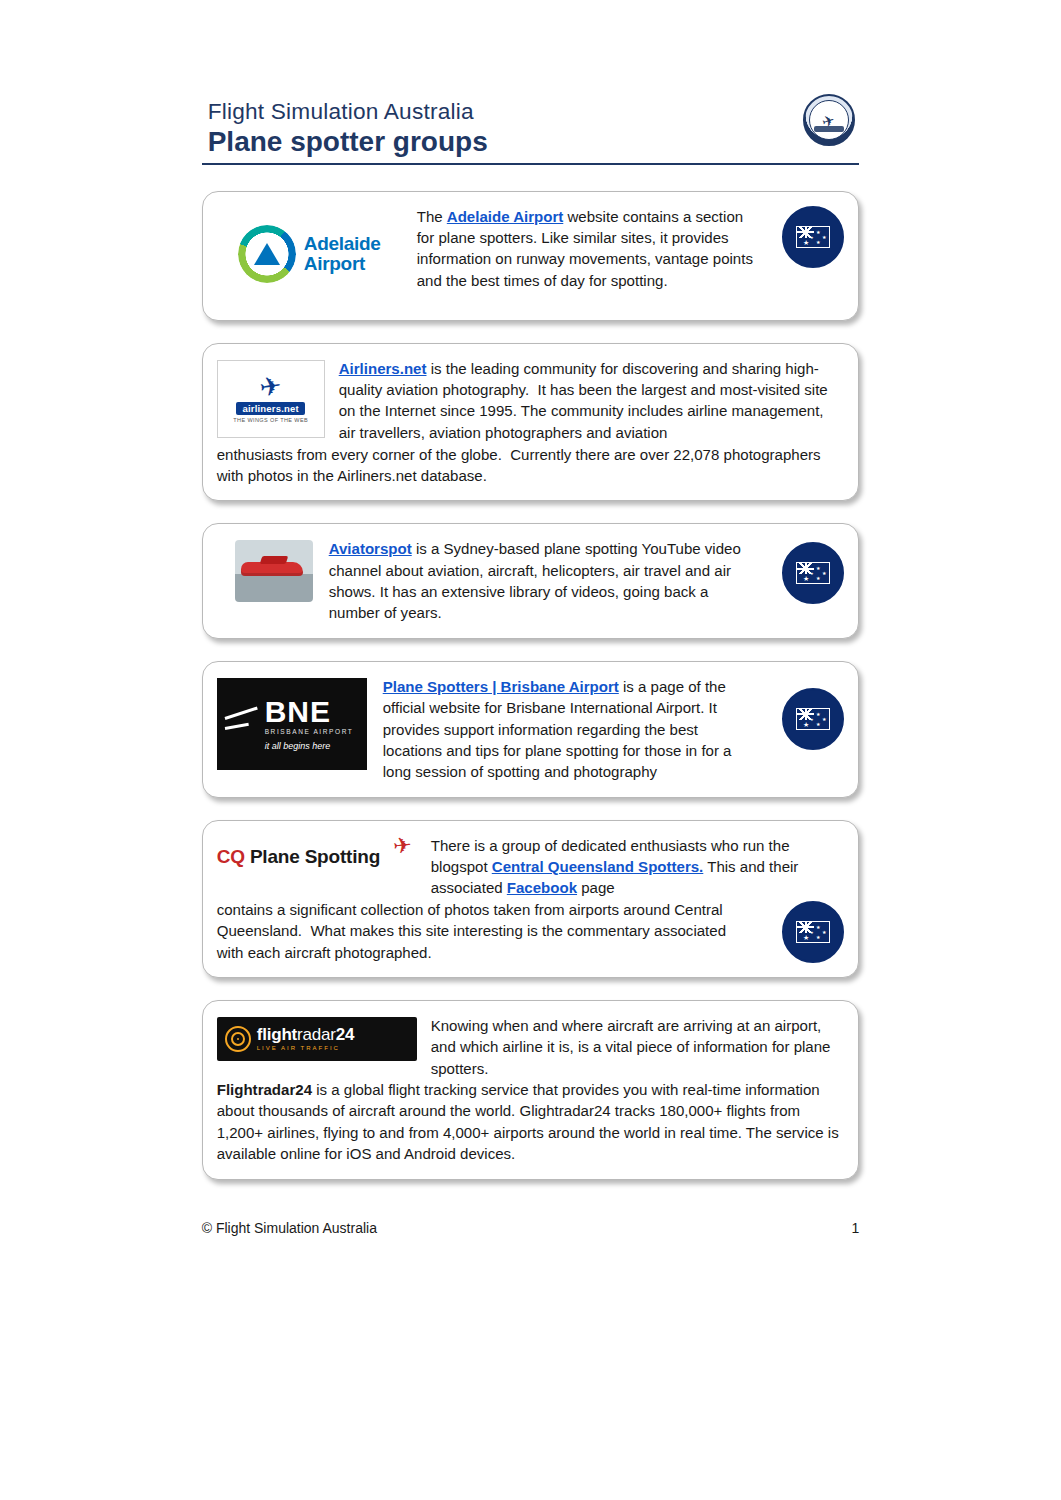Flight Simulation Australia
Plane spotter groups
Adelaide
Airport
★
★
★
★
★
The Adelaide Airport website contains a section for plane spotters. Like similar sites, it provides information on runway movements, vantage points and the best times of day for spotting.
✈
airliners.net
THE WINGS OF THE WEB
Airliners.net is the leading community for discovering and sharing high-quality aviation photography. It has been the largest and most-visited site on the Internet since 1995. The community includes airline management, air travellers, aviation photographers and aviation
enthusiasts from every corner of the globe. Currently there are over 22,078 photographers with photos in the Airliners.net database.
★
★
★
★
★
Aviatorspot is a Sydney-based plane spotting YouTube video channel about aviation, aircraft, helicopters, air travel and air shows. It has an extensive library of videos, going back a number of years.
BNE
BRISBANE AIRPORT
it all begins here
★
★
★
★
★
Plane Spotters | Brisbane Airport is a page of the official website for Brisbane International Airport. It provides support information regarding the best locations and tips for plane spotting for those in for a long session of spotting and photography
✈
CQ Plane Spotting
★
★
★
★
★
There is a group of dedicated enthusiasts who run the blogspot Central Queensland Spotters. This and their associated Facebook page
contains a significant collection of photos taken from airports around Central Queensland. What makes this site interesting is the commentary associated with each aircraft photographed.
flightradar24
LIVE AIR TRAFFIC
Knowing when and where aircraft are arriving at an airport, and which airline it is, is a vital piece of information for plane spotters.
Flightradar24 is a global flight tracking service that provides you with real-time information about thousands of aircraft around the world. Glightradar24 tracks 180,000+ flights from 1,200+ airlines, flying to and from 4,000+ airports around the world in real time. The service is available online for iOS and Android devices.
© Flight Simulation Australia
1